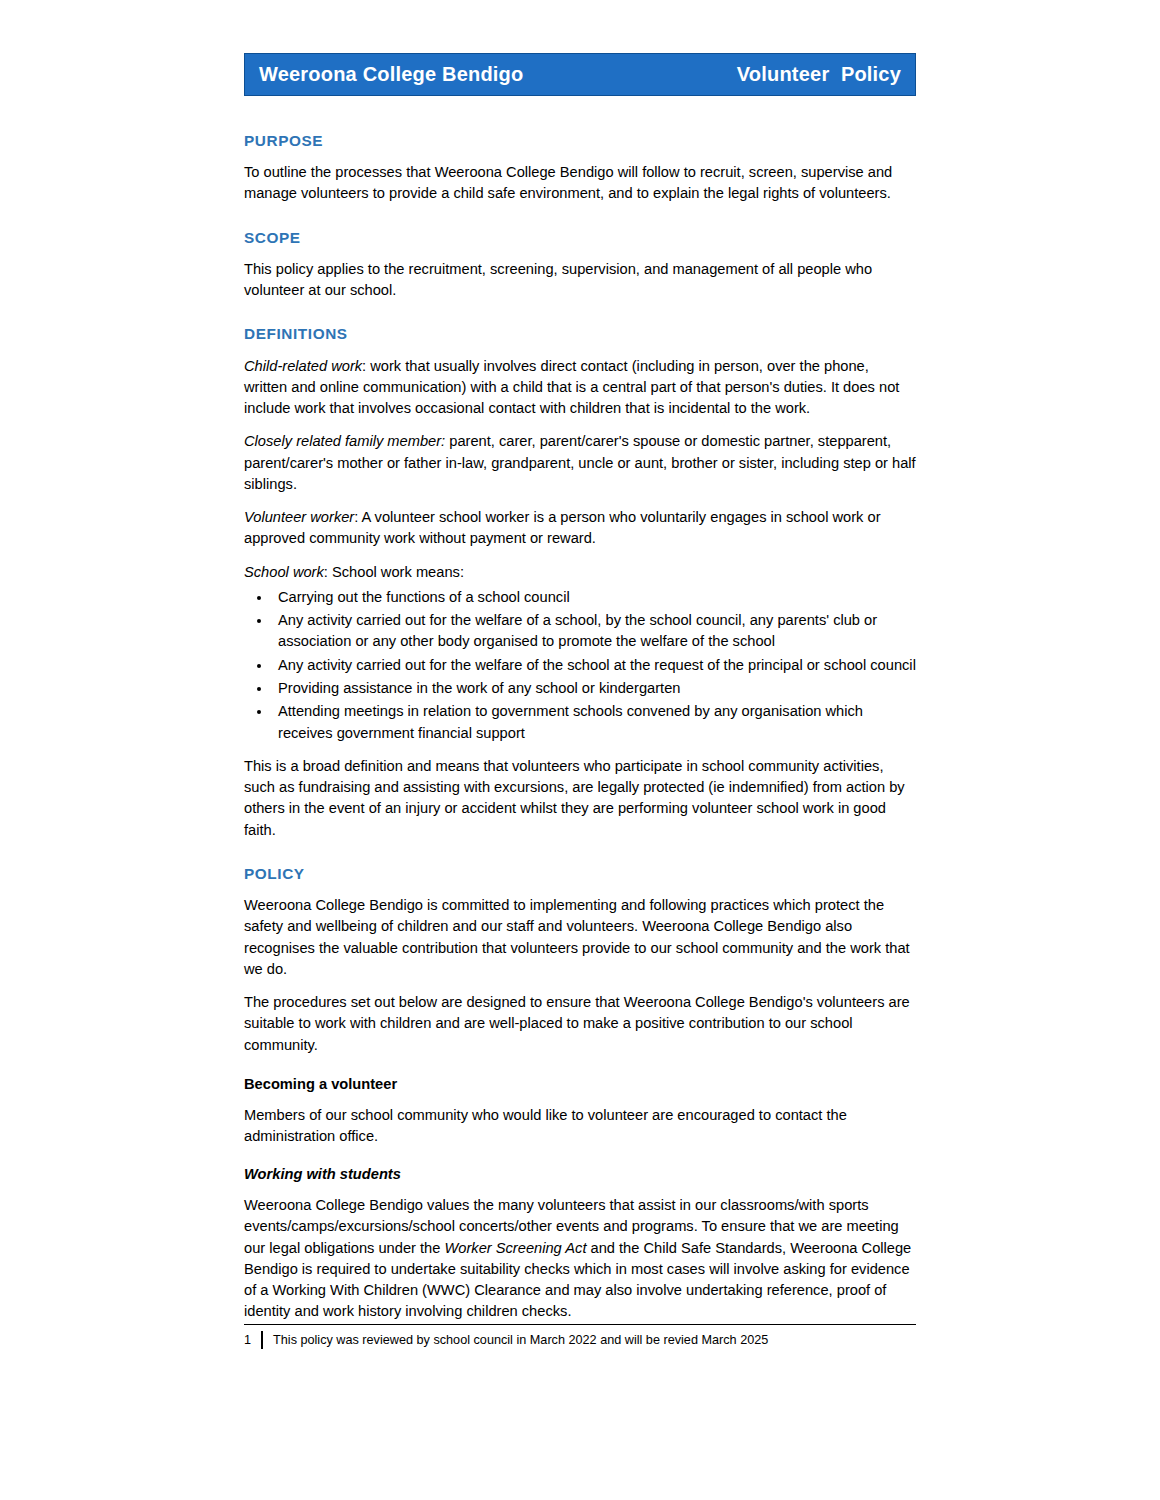Weeroona College Bendigo Volunteer Policy
Purpose
To outline the processes that Weeroona College Bendigo will follow to recruit, screen, supervise and manage volunteers to provide a child safe environment, and to explain the legal rights of volunteers.
Scope
This policy applies to the recruitment, screening, supervision, and management of all people who volunteer at our school.
Definitions
Child-related work: work that usually involves direct contact (including in person, over the phone, written and online communication) with a child that is a central part of that person's duties. It does not include work that involves occasional contact with children that is incidental to the work.
Closely related family member: parent, carer, parent/carer's spouse or domestic partner, stepparent, parent/carer's mother or father in-law, grandparent, uncle or aunt, brother or sister, including step or half siblings.
Volunteer worker: A volunteer school worker is a person who voluntarily engages in school work or approved community work without payment or reward.
School work: School work means:
Carrying out the functions of a school council
Any activity carried out for the welfare of a school, by the school council, any parents' club or association or any other body organised to promote the welfare of the school
Any activity carried out for the welfare of the school at the request of the principal or school council
Providing assistance in the work of any school or kindergarten
Attending meetings in relation to government schools convened by any organisation which receives government financial support
This is a broad definition and means that volunteers who participate in school community activities, such as fundraising and assisting with excursions, are legally protected (ie indemnified) from action by others in the event of an injury or accident whilst they are performing volunteer school work in good faith.
Policy
Weeroona College Bendigo is committed to implementing and following practices which protect the safety and wellbeing of children and our staff and volunteers. Weeroona College Bendigo also recognises the valuable contribution that volunteers provide to our school community and the work that we do.
The procedures set out below are designed to ensure that Weeroona College Bendigo's volunteers are suitable to work with children and are well-placed to make a positive contribution to our school community.
Becoming a volunteer
Members of our school community who would like to volunteer are encouraged to contact the administration office.
Working with students
Weeroona College Bendigo values the many volunteers that assist in our classrooms/with sports events/camps/excursions/school concerts/other events and programs. To ensure that we are meeting our legal obligations under the Worker Screening Act and the Child Safe Standards, Weeroona College Bendigo is required to undertake suitability checks which in most cases will involve asking for evidence of a Working With Children (WWC) Clearance and may also involve undertaking reference, proof of identity and work history involving children checks.
1 This policy was reviewed by school council in March 2022 and will be revied March 2025